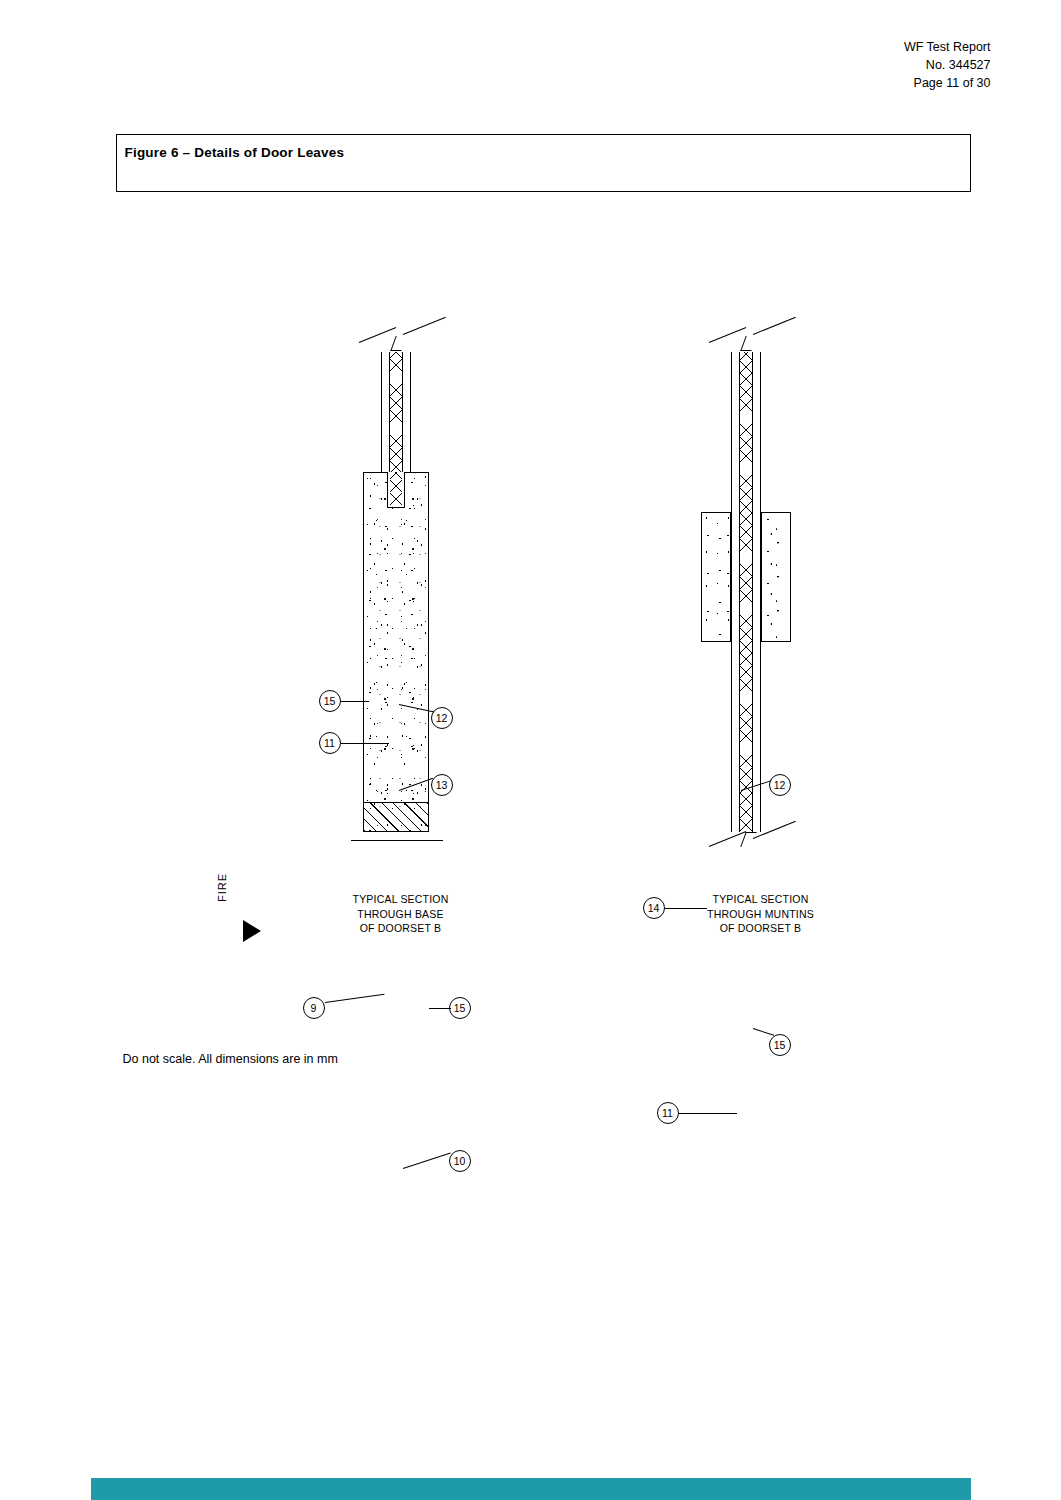WF Test Report
No. 344527
Page 11 of 30
Figure 6 – Details of Door Leaves
FIRE
15
12
11
13
9
15
10
12
14
15
11
TYPICAL SECTION
THROUGH BASE
OF DOORSET B
TYPICAL SECTION
THROUGH MUNTINS
OF DOORSET B
Do not scale. All dimensions are in mm